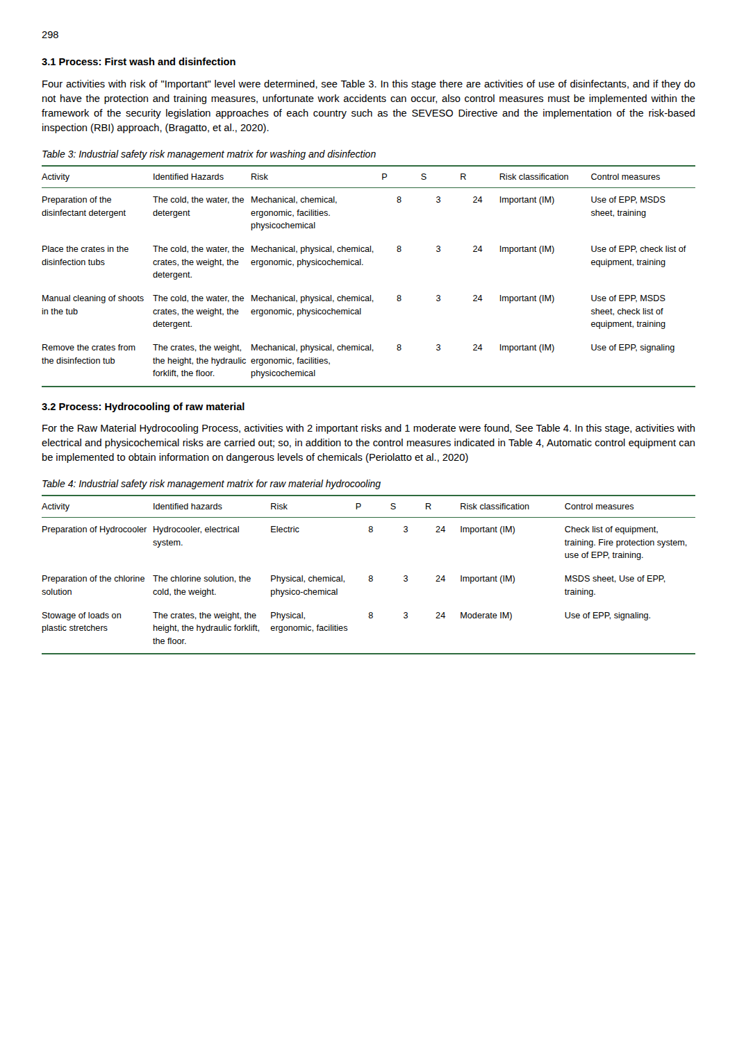298
3.1 Process: First wash and disinfection
Four activities with risk of "Important" level were determined, see Table 3. In this stage there are activities of use of disinfectants, and if they do not have the protection and training measures, unfortunate work accidents can occur, also control measures must be implemented within the framework of the security legislation approaches of each country such as the SEVESO Directive and the implementation of the risk-based inspection (RBI) approach, (Bragatto, et al., 2020).
Table 3: Industrial safety risk management matrix for washing and disinfection
| Activity | Identified Hazards | Risk | P | S | R | Risk classification | Control measures |
| --- | --- | --- | --- | --- | --- | --- | --- |
| Preparation of the disinfectant detergent | The cold, the water, the detergent | Mechanical, chemical, ergonomic, facilities. physicochemical | 8 | 3 | 24 | Important (IM) | Use of EPP, MSDS sheet, training |
| Place the crates in the disinfection tubs | The cold, the water, the crates, the weight, the detergent. | Mechanical, physical, chemical, ergonomic, physicochemical. | 8 | 3 | 24 | Important (IM) | Use of EPP, check list of equipment, training |
| Manual cleaning of shoots in the tub | The cold, the water, the crates, the weight, the detergent. | Mechanical, physical, chemical, ergonomic, physicochemical | 8 | 3 | 24 | Important (IM) | Use of EPP, MSDS sheet, check list of equipment, training |
| Remove the crates from the disinfection tub | The crates, the weight, the height, the hydraulic forklift, the floor. | Mechanical, physical, chemical, ergonomic, facilities, physicochemical | 8 | 3 | 24 | Important (IM) | Use of EPP, signaling |
3.2 Process: Hydrocooling of raw material
For the Raw Material Hydrocooling Process, activities with 2 important risks and 1 moderate were found, See Table 4. In this stage, activities with electrical and physicochemical risks are carried out; so, in addition to the control measures indicated in Table 4, Automatic control equipment can be implemented to obtain information on dangerous levels of chemicals (Periolatto et al., 2020)
Table 4: Industrial safety risk management matrix for raw material hydrocooling
| Activity | Identified hazards | Risk | P | S | R | Risk classification | Control measures |
| --- | --- | --- | --- | --- | --- | --- | --- |
| Preparation of Hydrocooler | Hydrocooler, electrical system. | Electric | 8 | 3 | 24 | Important (IM) | Check list of equipment, training. Fire protection system, use of EPP, training. |
| Preparation of the chlorine solution | The chlorine solution, the cold, the weight. | Physical, chemical, physico-chemical | 8 | 3 | 24 | Important (IM) | MSDS sheet, Use of EPP, training. |
| Stowage of loads on plastic stretchers | The crates, the weight, the height, the hydraulic forklift, the floor. | Physical, ergonomic, facilities | 8 | 3 | 24 | Moderate IM) | Use of EPP, signaling. |